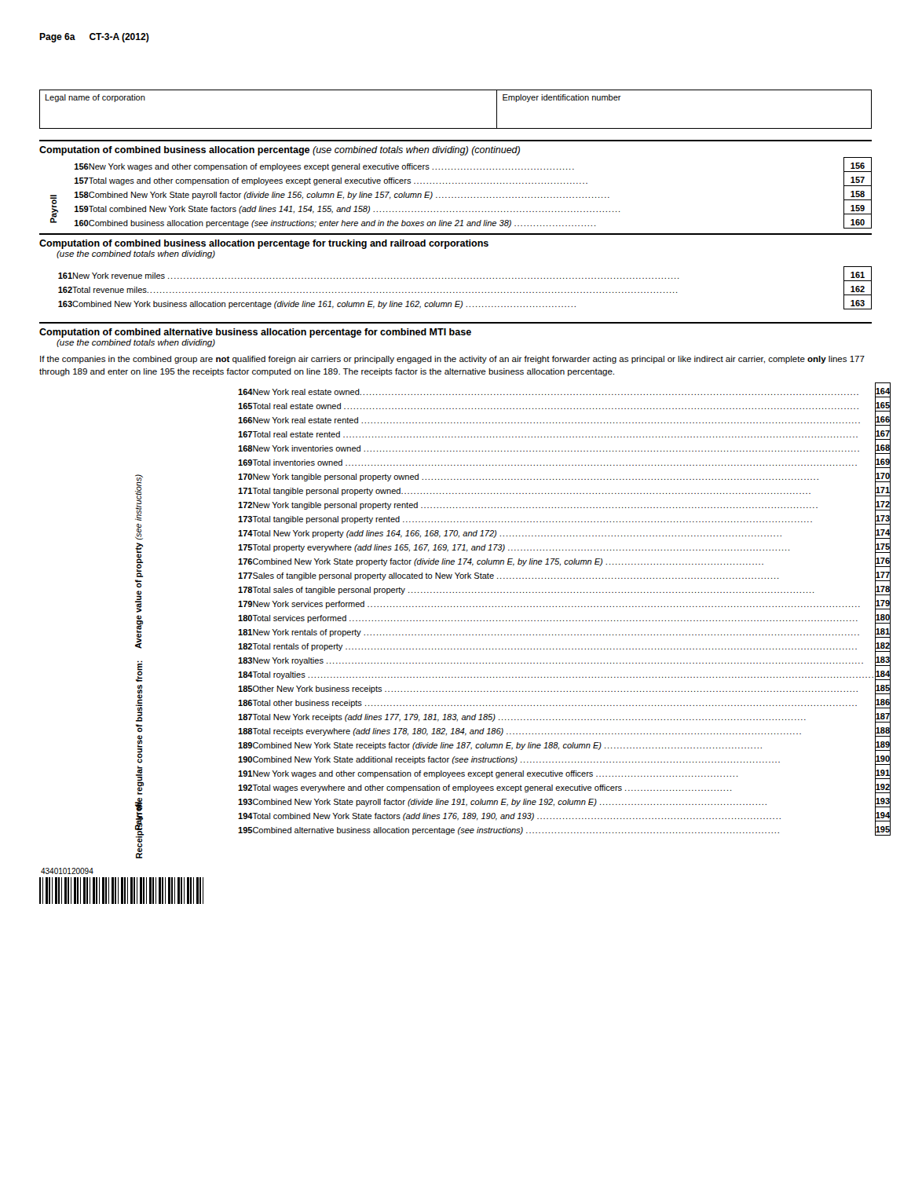Page 6aCT-3-A (2012)
| Legal name of corporation | Employer identification number |
Computation of combined business allocation percentage (use combined totals when dividing) (continued)
| Payroll | 156 | New York wages and other compensation of employees except general executive officers ............................................. | 156 |
| 157 | Total wages and other compensation of employees except general executive officers ....................................................... | 157 |
| 158 | Combined New York State payroll factor (divide line 156, column E, by line 157, column E) ....................................................... | 158 |
| 159 | Total combined New York State factors (add lines 141, 154, 155, and 158) .............................................................................. | 159 |
| | 160 | Combined business allocation percentage (see instructions; enter here and in the boxes on line 21 and line 38) .......................... | 160 |
Computation of combined business allocation percentage for trucking and railroad corporations
(use the combined totals when dividing)
| | 161 | New York revenue miles ................................................................................................................................................................. | 161 |
| | 162 | Total revenue miles ....................................................................................................................................................................... | 162 |
| | 163 | Combined New York business allocation percentage (divide line 161, column E, by line 162, column E) ................................... | 163 |
Computation of combined alternative business allocation percentage for combined MTI base
(use the combined totals when dividing)
If the companies in the combined group are not qualified foreign air carriers or principally engaged in the activity of an air freight forwarder acting as principal or like indirect air carrier, complete only lines 177 through 189 and enter on line 195 the receipts factor computed on line 189. The receipts factor is the alternative business allocation percentage.
| Average value of property (see instructions) | 164 | New York real estate owned ............................................................................................................................................................. | 164 |
| 165 | Total real estate owned .................................................................................................................................................................. | 165 |
| 166 | New York real estate rented ............................................................................................................................................................. | 166 |
| 167 | Total real estate rented .................................................................................................................................................................. | 167 |
| 168 | New York inventories owned ............................................................................................................................................................ | 168 |
| 169 | Total inventories owned ................................................................................................................................................................. | 169 |
| 170 | New York tangible personal property owned ............................................................................................................................. | 170 |
| 171 | Total tangible personal property owned ................................................................................................................................. | 171 |
| 172 | New York tangible personal property rented ............................................................................................................................. | 172 |
| 173 | Total tangible personal property rented ................................................................................................................................. | 173 |
| 174 | Total New York property (add lines 164, 166, 168, 170, and 172) ......................................................................................... | 174 |
| 175 | Total property everywhere (add lines 165, 167, 169, 171, and 173) ......................................................................................... | 175 |
| 176 | Combined New York State property factor (divide line 174, column E, by line 175, column E) .................................................. | 176 |
| Receipts in the regular course of business from: | 177 | Sales of tangible personal property allocated to New York State ......................................................................................... | 177 |
| 178 | Total sales of tangible personal property ................................................................................................................................ | 178 |
| 179 | New York services performed ........................................................................................................................................................... | 179 |
| 180 | Total services performed ................................................................................................................................................................ | 180 |
| 181 | New York rentals of property ............................................................................................................................................................ | 181 |
| 182 | Total rentals of property ................................................................................................................................................................. | 182 |
| 183 | New York royalties ......................................................................................................................................................................... | 183 |
| 184 | Total royalties .................................................................................................................................................................................. | 184 |
| 185 | Other New York business receipts ..................................................................................................................................................... | 185 |
| 186 | Total other business receipts ........................................................................................................................................................... | 186 |
| 187 | Total New York receipts (add lines 177, 179, 181, 183, and 185) ................................................................................................. | 187 |
| 188 | Total receipts everywhere (add lines 178, 180, 182, 184, and 186) ............................................................................................. | 188 |
| 189 | Combined New York State receipts factor (divide line 187, column E, by line 188, column E) .................................................. | 189 |
| 190 | Combined New York State additional receipts factor (see instructions) .................................................................................. | 190 |
| Payroll | 191 | New York wages and other compensation of employees except general executive officers ............................................. | 191 |
| 192 | Total wages everywhere and other compensation of employees except general executive officers .................................. | 192 |
| 193 | Combined New York State payroll factor (divide line 191, column E, by line 192, column E) ..................................................... | 193 |
| 194 | Total combined New York State factors (add lines 176, 189, 190, and 193) ............................................................................. | 194 |
| | 195 | Combined alternative business allocation percentage (see instructions) ................................................................................ | 195 |
434010120094